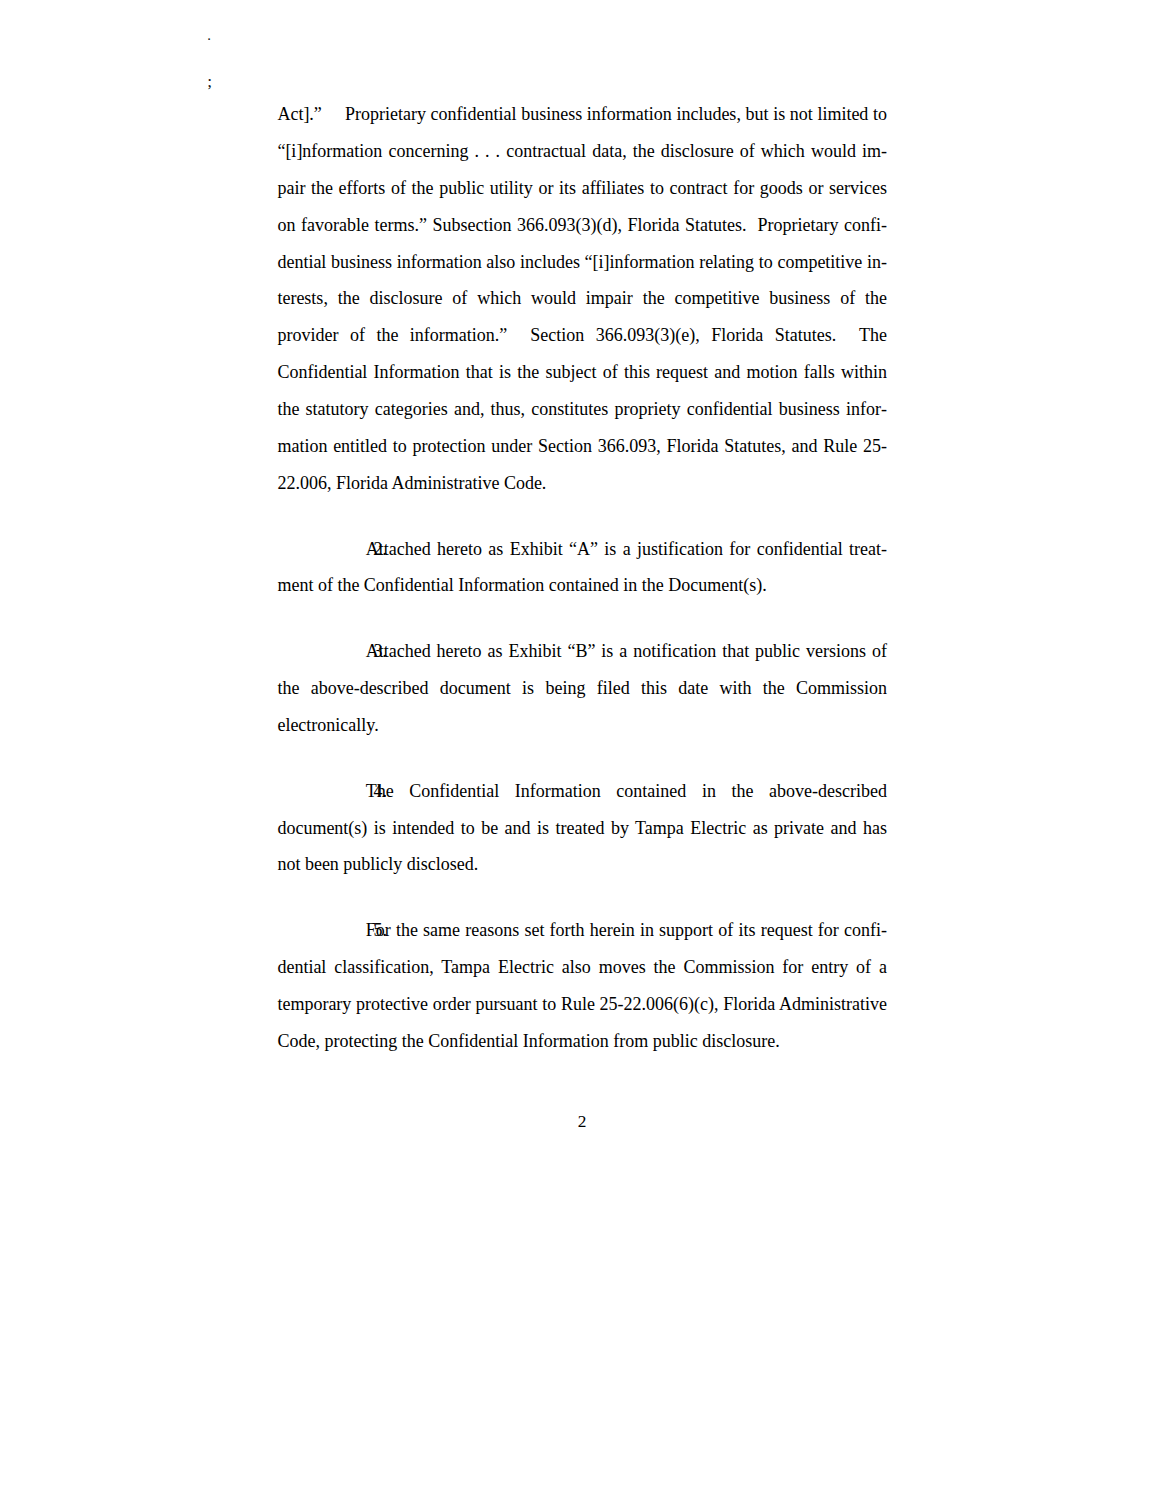. ;
Act].” Proprietary confidential business information includes, but is not limited to “[i]nformation concerning . . . contractual data, the disclosure of which would impair the efforts of the public utility or its affiliates to contract for goods or services on favorable terms.” Subsection 366.093(3)(d), Florida Statutes. Proprietary confidential business information also includes “[i]information relating to competitive interests, the disclosure of which would impair the competitive business of the provider of the information.” Section 366.093(3)(e), Florida Statutes. The Confidential Information that is the subject of this request and motion falls within the statutory categories and, thus, constitutes propriety confidential business information entitled to protection under Section 366.093, Florida Statutes, and Rule 25-22.006, Florida Administrative Code.
2. Attached hereto as Exhibit “A” is a justification for confidential treatment of the Confidential Information contained in the Document(s).
3. Attached hereto as Exhibit “B” is a notification that public versions of the above-described document is being filed this date with the Commission electronically.
4. The Confidential Information contained in the above-described document(s) is intended to be and is treated by Tampa Electric as private and has not been publicly disclosed.
5. For the same reasons set forth herein in support of its request for confidential classification, Tampa Electric also moves the Commission for entry of a temporary protective order pursuant to Rule 25-22.006(6)(c), Florida Administrative Code, protecting the Confidential Information from public disclosure.
2